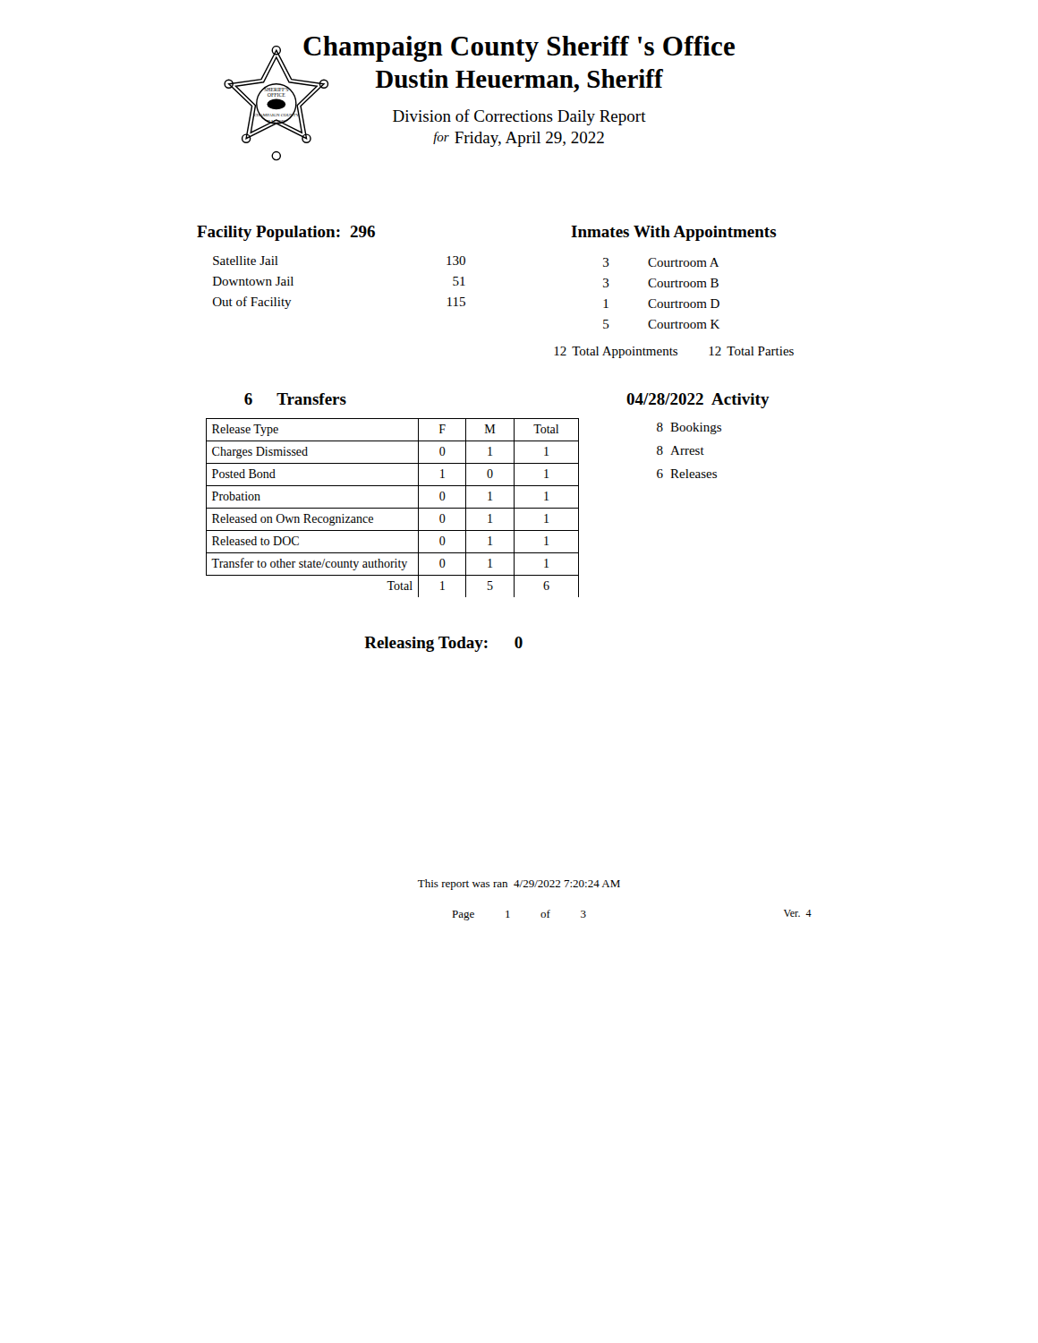SHERIFF'S OFFICE CHAMPAIGN COUNTY ILLINOIS
Champaign County Sheriff 's Office
Dustin Heuerman, Sheriff
Division of Corrections Daily Report
for Friday, April 29, 2022
Facility Population:296
| Satellite Jail | 130 |
| Downtown Jail | 51 |
| Out of Facility | 115 |
Inmates With Appointments
| 3 | Courtroom A |
| 3 | Courtroom B |
| 1 | Courtroom D |
| 5 | Courtroom K |
12 Total Appointments 12 Total Parties
6 Transfers
| Release Type | F | M | Total |
| --- | --- | --- | --- |
| Charges Dismissed | 0 | 1 | 1 |
| Posted Bond | 1 | 0 | 1 |
| Probation | 0 | 1 | 1 |
| Released on Own Recognizance | 0 | 1 | 1 |
| Released to DOC | 0 | 1 | 1 |
| Transfer to other state/county authority | 0 | 1 | 1 |
| Total | 1 | 5 | 6 |
04/28/2022 Activity
8 Bookings
8 Arrest
6 Releases
Releasing Today:0
This report was ran 4/29/2022 7:20:24 AM
Page 1 of 3 Ver. 4